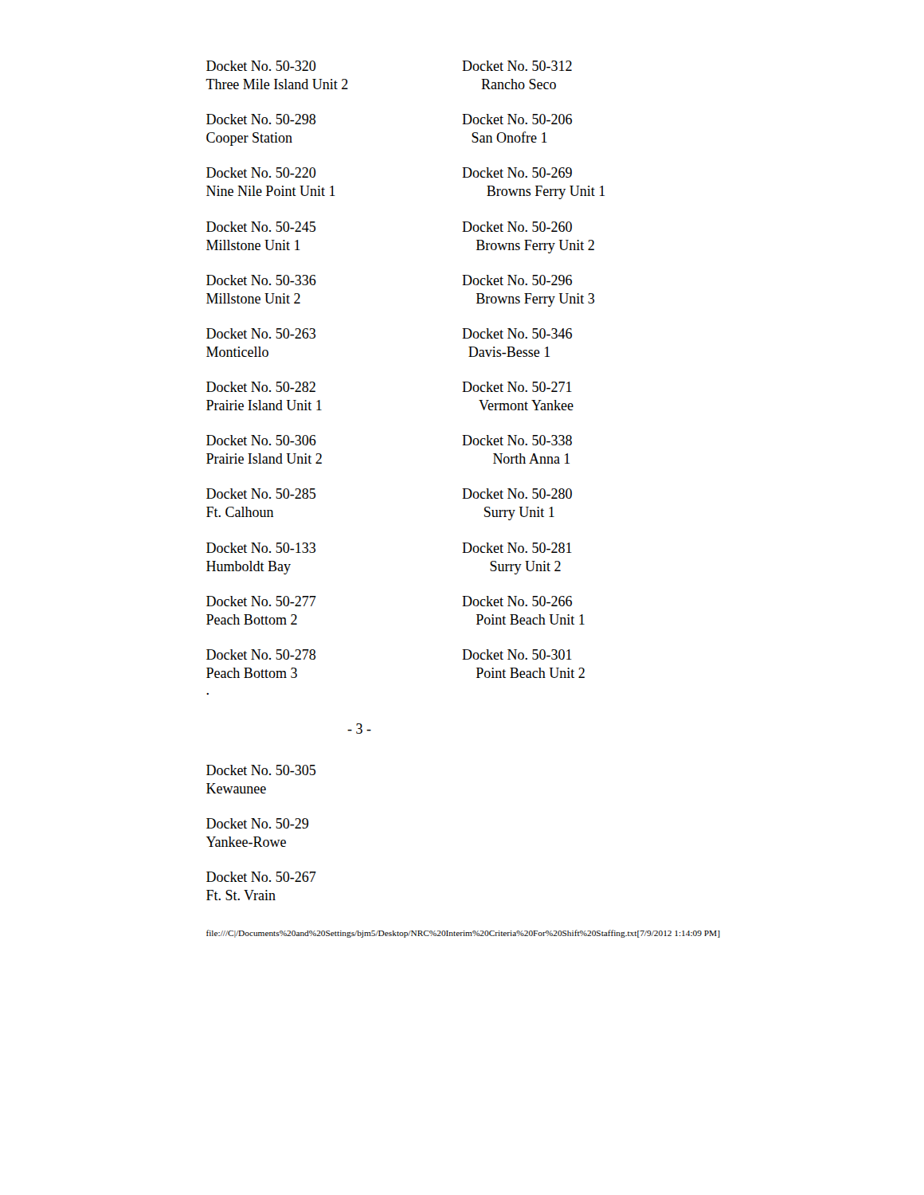| Docket No. 50-320 | Docket No. 50-312 |
| Three Mile Island Unit 2 | Rancho Seco |
| Docket No. 50-298 | Docket No. 50-206 |
| Cooper Station | San Onofre 1 |
| Docket No. 50-220 | Docket No. 50-269 |
| Nine Nile Point Unit 1 | Browns Ferry Unit 1 |
| Docket No. 50-245 | Docket No. 50-260 |
| Millstone Unit 1 | Browns Ferry Unit 2 |
| Docket No. 50-336 | Docket No. 50-296 |
| Millstone Unit 2 | Browns Ferry Unit 3 |
| Docket No. 50-263 | Docket No. 50-346 |
| Monticello | Davis-Besse 1 |
| Docket No. 50-282 | Docket No. 50-271 |
| Prairie Island Unit 1 | Vermont Yankee |
| Docket No. 50-306 | Docket No. 50-338 |
| Prairie Island Unit 2 | North Anna 1 |
| Docket No. 50-285 | Docket No. 50-280 |
| Ft. Calhoun | Surry Unit 1 |
| Docket No. 50-133 | Docket No. 50-281 |
| Humboldt Bay | Surry Unit 2 |
| Docket No. 50-277 | Docket No. 50-266 |
| Peach Bottom 2 | Point Beach Unit 1 |
| Docket No. 50-278 | Docket No. 50-301 |
| Peach Bottom 3 | Point Beach Unit 2 |
.
- 3 -
Docket No. 50-305
Kewaunee
Docket No. 50-29
Yankee-Rowe
Docket No. 50-267
Ft. St. Vrain
file:///C|/Documents%20and%20Settings/bjm5/Desktop/NRC%20Interim%20Criteria%20For%20Shift%20Staffing.txt[7/9/2012 1:14:09 PM]